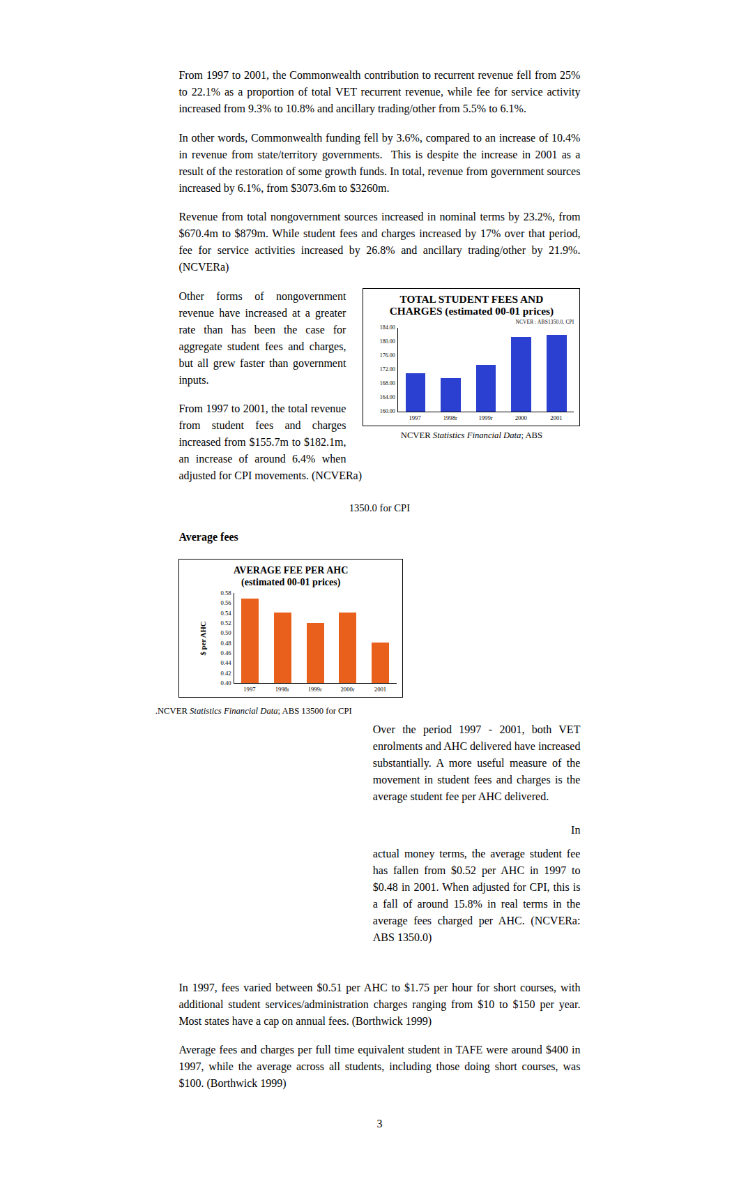From 1997 to 2001, the Commonwealth contribution to recurrent revenue fell from 25% to 22.1% as a proportion of total VET recurrent revenue, while fee for service activity increased from 9.3% to 10.8% and ancillary trading/other from 5.5% to 6.1%.
In other words, Commonwealth funding fell by 3.6%, compared to an increase of 10.4% in revenue from state/territory governments. This is despite the increase in 2001 as a result of the restoration of some growth funds. In total, revenue from government sources increased by 6.1%, from $3073.6m to $3260m.
Revenue from total nongovernment sources increased in nominal terms by 23.2%, from $670.4m to $879m. While student fees and charges increased by 17% over that period, fee for service activities increased by 26.8% and ancillary trading/other by 21.9%. (NCVERa)
TOTAL STUDENT FEES AND
CHARGES (estimated 00-01 prices)
NCVER : ABS1350.0, CPI
184.00 180.00 176.00 172.00 168.00 164.00 160.00
19971998r 1999r 20002001
NCVER Statistics Financial Data; ABS
Other forms of nongovernment revenue have increased at a greater rate than has been the case for aggregate student fees and charges, but all grew faster than government inputs.
From 1997 to 2001, the total revenue from student fees and charges increased from $155.7m to $182.1m, an increase of around 6.4% when adjusted for CPI movements. (NCVERa)
1350.0 for CPI
Average fees
AVERAGE FEE PER AHC
(estimated 00-01 prices)
$ per AHC
0.58 0.56 0.54 0.52 0.50 0.48 0.46 0.44 0.42 0.40
19971998r 1999r 2000r 2001
.NCVER Statistics Financial Data; ABS 13500 for CPI
Over the period 1997 - 2001, both VET enrolments and AHC delivered have increased substantially. A more useful measure of the movement in student fees and charges is the average student fee per AHC delivered.
In
actual money terms, the average student fee has fallen from $0.52 per AHC in 1997 to $0.48 in 2001. When adjusted for CPI, this is a fall of around 15.8% in real terms in the average fees charged per AHC. (NCVERa: ABS 1350.0)
In 1997, fees varied between $0.51 per AHC to $1.75 per hour for short courses, with additional student services/administration charges ranging from $10 to $150 per year. Most states have a cap on annual fees. (Borthwick 1999)
Average fees and charges per full time equivalent student in TAFE were around $400 in 1997, while the average across all students, including those doing short courses, was $100. (Borthwick 1999)
3